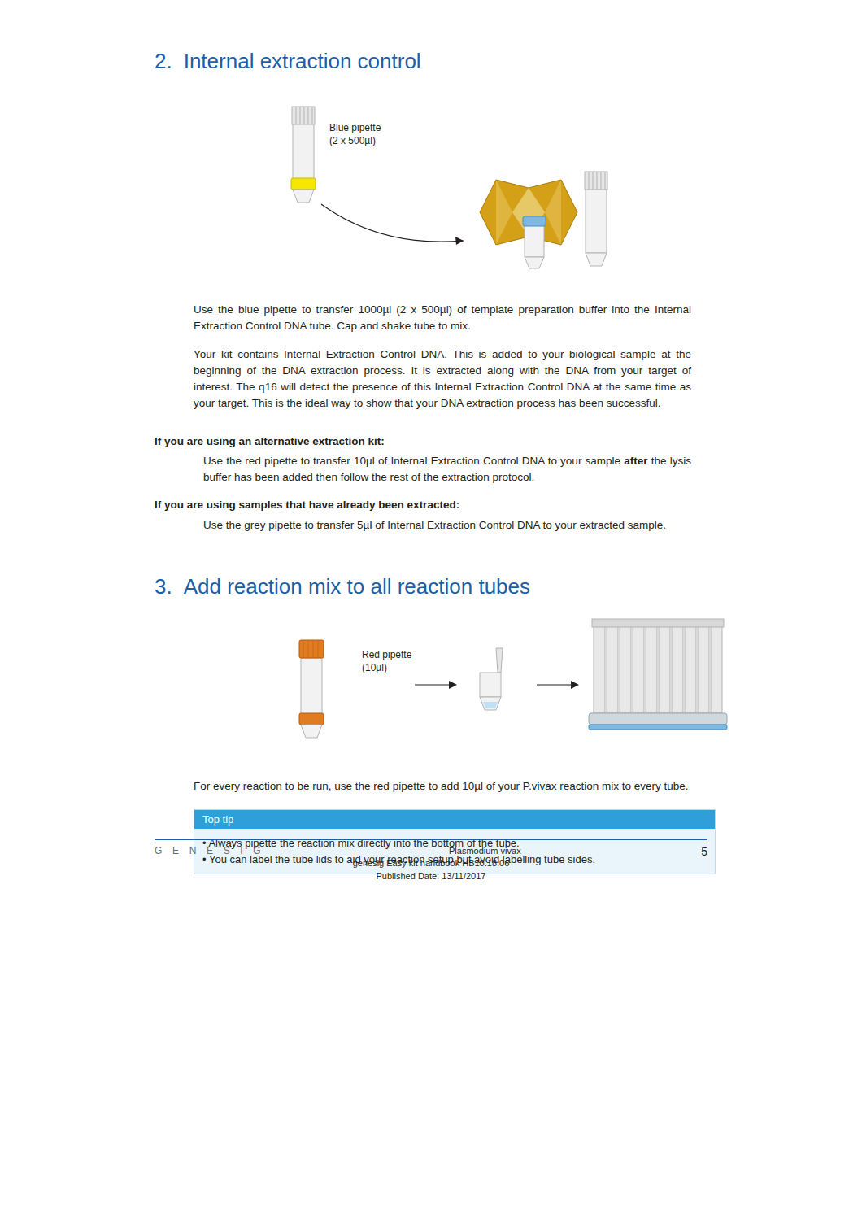2. Internal extraction control
Blue pipette (2 x 500µl)
Use the blue pipette to transfer 1000µl (2 x 500µl) of template preparation buffer into the Internal Extraction Control DNA tube. Cap and shake tube to mix.
Your kit contains Internal Extraction Control DNA. This is added to your biological sample at the beginning of the DNA extraction process. It is extracted along with the DNA from your target of interest. The q16 will detect the presence of this Internal Extraction Control DNA at the same time as your target. This is the ideal way to show that your DNA extraction process has been successful.
If you are using an alternative extraction kit:
Use the red pipette to transfer 10µl of Internal Extraction Control DNA to your sample after the lysis buffer has been added then follow the rest of the extraction protocol.
If you are using samples that have already been extracted:
Use the grey pipette to transfer 5µl of Internal Extraction Control DNA to your extracted sample.
3. Add reaction mix to all reaction tubes
Red pipette (10µl)
For every reaction to be run, use the red pipette to add 10µl of your P.vivax reaction mix to every tube.
Top tip
• Always pipette the reaction mix directly into the bottom of the tube.
• You can label the tube lids to aid your reaction setup but avoid labelling tube sides.
G E N E S I G
Plasmodium vivax
genesig Easy kit handbook HB10.18.06
Published Date: 13/11/2017
5